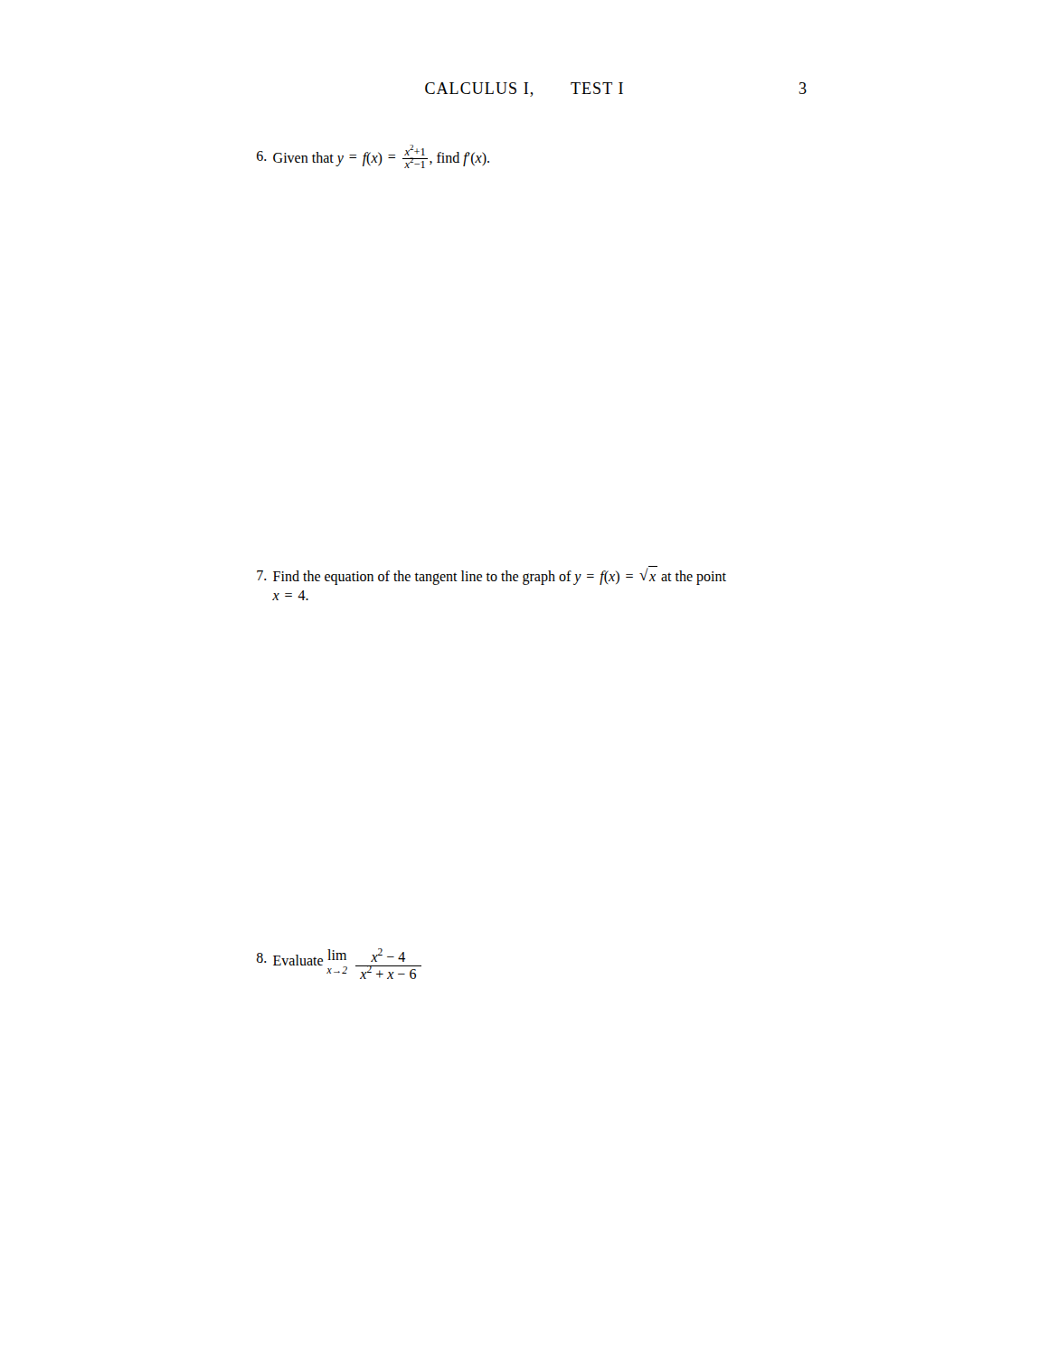CALCULUS I, TEST I
3
6. Given that y = f(x) = x2+1 x2−1, find f′(x).
7. Find the equation of the tangent line to the graph of y = f(x) = x at the point
x = 4.
8. Evaluate lim x→2 x2 − 4 x2 + x − 6